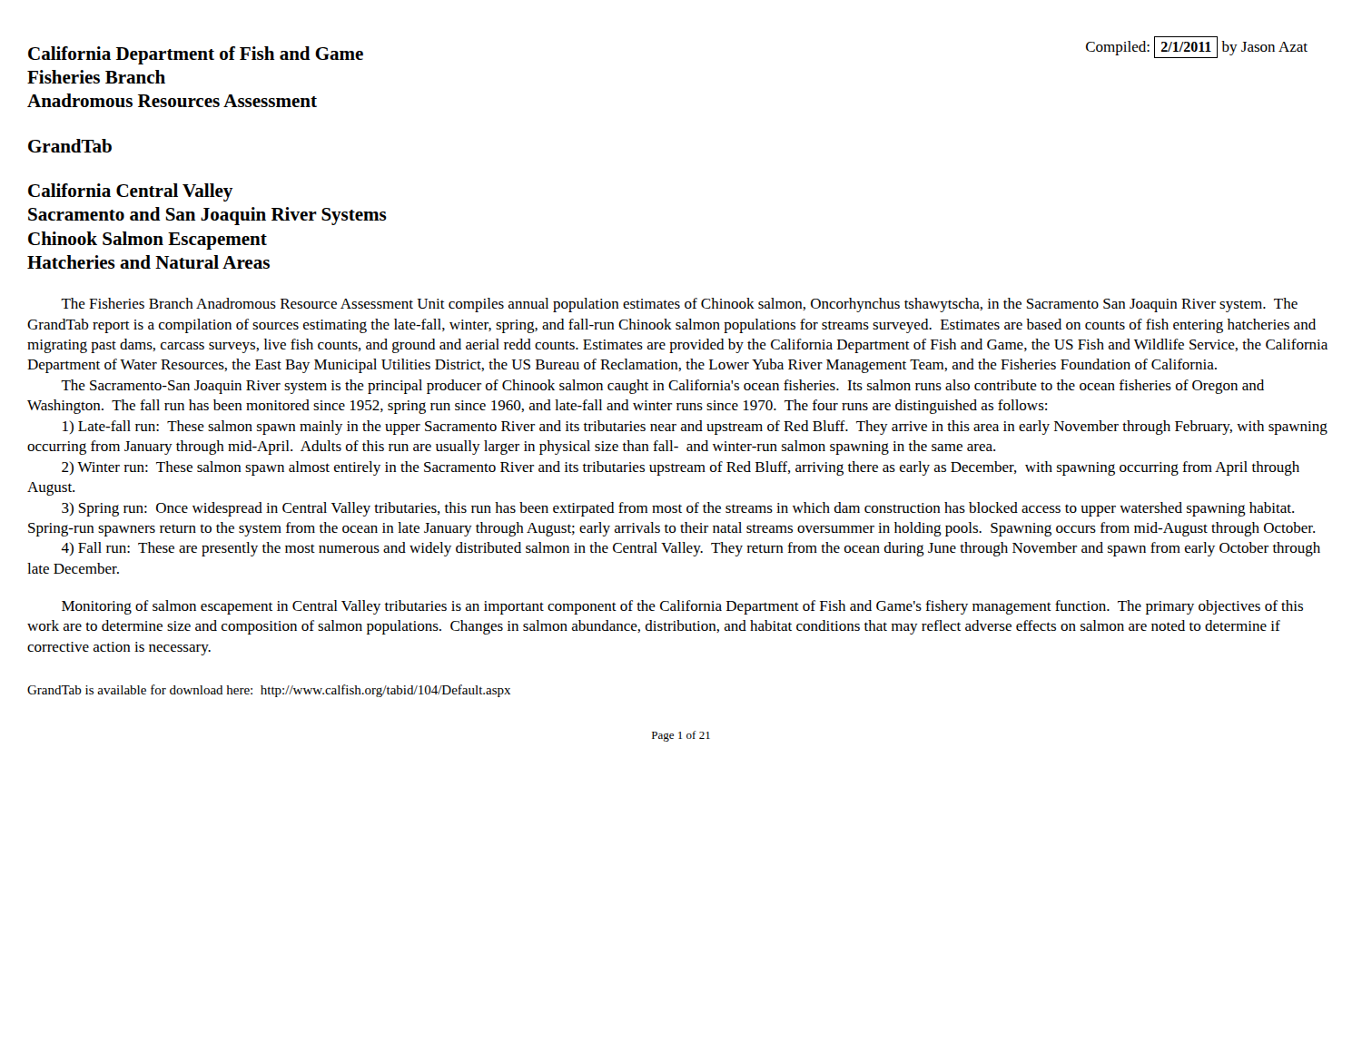Compiled: 2/1/2011 by Jason Azat
California Department of Fish and Game
Fisheries Branch
Anadromous Resources Assessment
GrandTab
California Central Valley
Sacramento and San Joaquin River Systems
Chinook Salmon Escapement
Hatcheries and Natural Areas
The Fisheries Branch Anadromous Resource Assessment Unit compiles annual population estimates of Chinook salmon, Oncorhynchus tshawytscha, in the Sacramento San Joaquin River system. The GrandTab report is a compilation of sources estimating the late-fall, winter, spring, and fall-run Chinook salmon populations for streams surveyed. Estimates are based on counts of fish entering hatcheries and migrating past dams, carcass surveys, live fish counts, and ground and aerial redd counts. Estimates are provided by the California Department of Fish and Game, the US Fish and Wildlife Service, the California Department of Water Resources, the East Bay Municipal Utilities District, the US Bureau of Reclamation, the Lower Yuba River Management Team, and the Fisheries Foundation of California.
The Sacramento-San Joaquin River system is the principal producer of Chinook salmon caught in California's ocean fisheries. Its salmon runs also contribute to the ocean fisheries of Oregon and Washington. The fall run has been monitored since 1952, spring run since 1960, and late-fall and winter runs since 1970. The four runs are distinguished as follows:
1) Late-fall run: These salmon spawn mainly in the upper Sacramento River and its tributaries near and upstream of Red Bluff. They arrive in this area in early November through February, with spawning occurring from January through mid-April. Adults of this run are usually larger in physical size than fall- and winter-run salmon spawning in the same area.
2) Winter run: These salmon spawn almost entirely in the Sacramento River and its tributaries upstream of Red Bluff, arriving there as early as December, with spawning occurring from April through August.
3) Spring run: Once widespread in Central Valley tributaries, this run has been extirpated from most of the streams in which dam construction has blocked access to upper watershed spawning habitat. Spring-run spawners return to the system from the ocean in late January through August; early arrivals to their natal streams oversummer in holding pools. Spawning occurs from mid-August through October.
4) Fall run: These are presently the most numerous and widely distributed salmon in the Central Valley. They return from the ocean during June through November and spawn from early October through late December.
Monitoring of salmon escapement in Central Valley tributaries is an important component of the California Department of Fish and Game's fishery management function. The primary objectives of this work are to determine size and composition of salmon populations. Changes in salmon abundance, distribution, and habitat conditions that may reflect adverse effects on salmon are noted to determine if corrective action is necessary.
GrandTab is available for download here: http://www.calfish.org/tabid/104/Default.aspx
Page 1 of 21